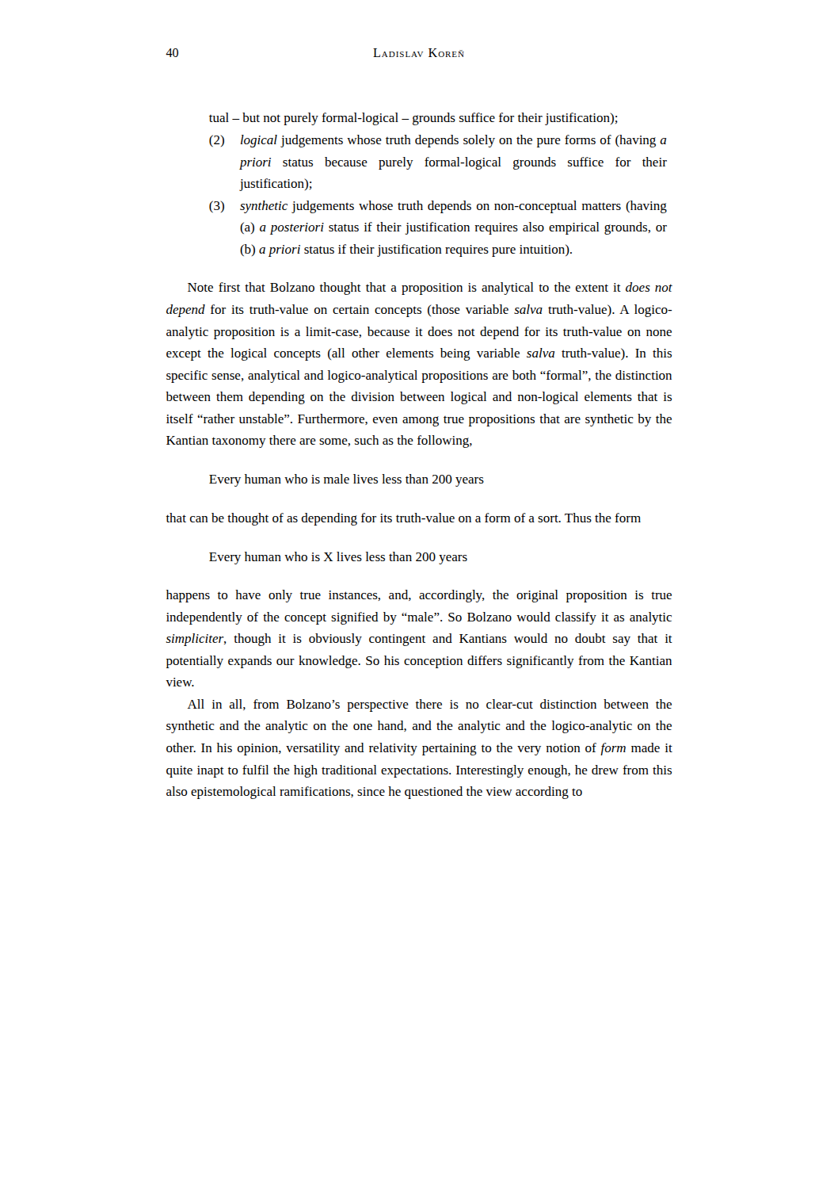40 Ladislav Koreň
tual – but not purely formal-logical – grounds suffice for their justification);
(2) logical judgements whose truth depends solely on the pure forms of (having a priori status because purely formal-logical grounds suffice for their justification);
(3) synthetic judgements whose truth depends on non-conceptual matters (having (a) a posteriori status if their justification requires also empirical grounds, or (b) a priori status if their justification requires pure intuition).
Note first that Bolzano thought that a proposition is analytical to the extent it does not depend for its truth-value on certain concepts (those variable salva truth-value). A logico-analytic proposition is a limit-case, because it does not depend for its truth-value on none except the logical concepts (all other elements being variable salva truth-value). In this specific sense, analytical and logico-analytical propositions are both “formal”, the distinction between them depending on the division between logical and non-logical elements that is itself “rather unstable”. Furthermore, even among true propositions that are synthetic by the Kantian taxonomy there are some, such as the following,
Every human who is male lives less than 200 years
that can be thought of as depending for its truth-value on a form of a sort. Thus the form
Every human who is X lives less than 200 years
happens to have only true instances, and, accordingly, the original proposition is true independently of the concept signified by “male”. So Bolzano would classify it as analytic simpliciter, though it is obviously contingent and Kantians would no doubt say that it potentially expands our knowledge. So his conception differs significantly from the Kantian view.
All in all, from Bolzano’s perspective there is no clear-cut distinction between the synthetic and the analytic on the one hand, and the analytic and the logico-analytic on the other. In his opinion, versatility and relativity pertaining to the very notion of form made it quite inapt to fulfil the high traditional expectations. Interestingly enough, he drew from this also epistemological ramifications, since he questioned the view according to